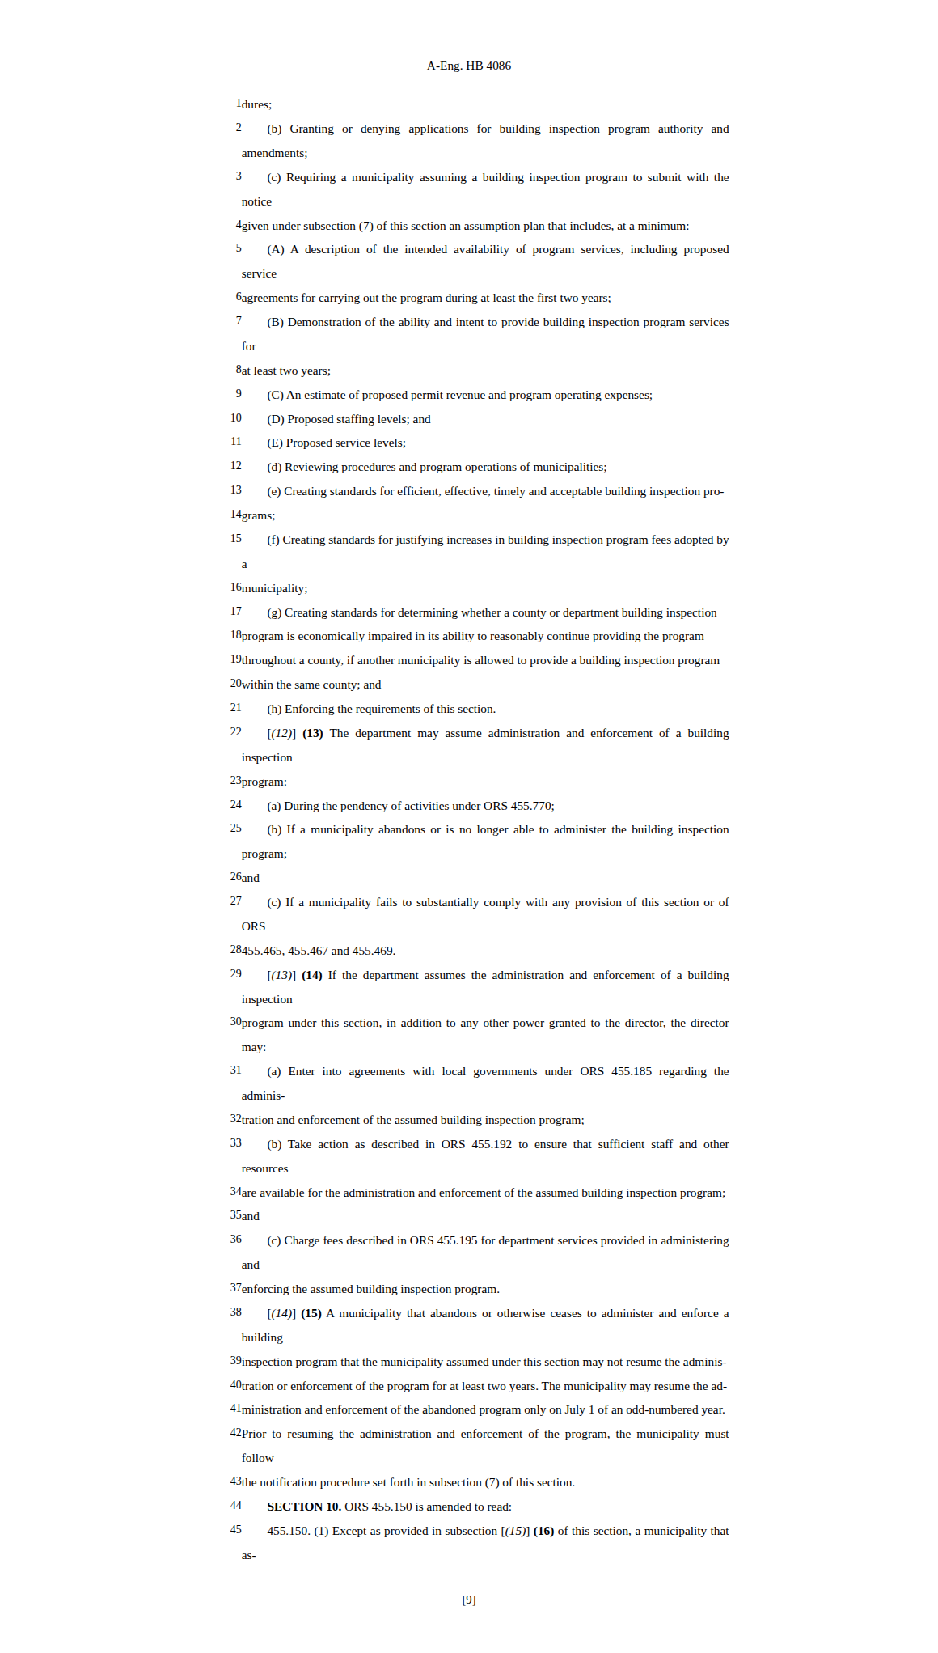A-Eng. HB 4086
| 1 | dures; |
| 2 | (b) Granting or denying applications for building inspection program authority and amendments; |
| 3 | (c) Requiring a municipality assuming a building inspection program to submit with the notice |
| 4 | given under subsection (7) of this section an assumption plan that includes, at a minimum: |
| 5 | (A) A description of the intended availability of program services, including proposed service |
| 6 | agreements for carrying out the program during at least the first two years; |
| 7 | (B) Demonstration of the ability and intent to provide building inspection program services for |
| 8 | at least two years; |
| 9 | (C) An estimate of proposed permit revenue and program operating expenses; |
| 10 | (D) Proposed staffing levels; and |
| 11 | (E) Proposed service levels; |
| 12 | (d) Reviewing procedures and program operations of municipalities; |
| 13 | (e) Creating standards for efficient, effective, timely and acceptable building inspection pro- |
| 14 | grams; |
| 15 | (f) Creating standards for justifying increases in building inspection program fees adopted by a |
| 16 | municipality; |
| 17 | (g) Creating standards for determining whether a county or department building inspection |
| 18 | program is economically impaired in its ability to reasonably continue providing the program |
| 19 | throughout a county, if another municipality is allowed to provide a building inspection program |
| 20 | within the same county; and |
| 21 | (h) Enforcing the requirements of this section. |
| 22 | [ (12) ] (13) The department may assume administration and enforcement of a building inspection |
| 23 | program: |
| 24 | (a) During the pendency of activities under ORS 455.770; |
| 25 | (b) If a municipality abandons or is no longer able to administer the building inspection program; |
| 26 | and |
| 27 | (c) If a municipality fails to substantially comply with any provision of this section or of ORS |
| 28 | 455.465, 455.467 and 455.469. |
| 29 | [ (13) ] (14) If the department assumes the administration and enforcement of a building inspection |
| 30 | program under this section, in addition to any other power granted to the director, the director may: |
| 31 | (a) Enter into agreements with local governments under ORS 455.185 regarding the adminis- |
| 32 | tration and enforcement of the assumed building inspection program; |
| 33 | (b) Take action as described in ORS 455.192 to ensure that sufficient staff and other resources |
| 34 | are available for the administration and enforcement of the assumed building inspection program; |
| 35 | and |
| 36 | (c) Charge fees described in ORS 455.195 for department services provided in administering and |
| 37 | enforcing the assumed building inspection program. |
| 38 | [ (14) ] (15) A municipality that abandons or otherwise ceases to administer and enforce a building |
| 39 | inspection program that the municipality assumed under this section may not resume the adminis- |
| 40 | tration or enforcement of the program for at least two years. The municipality may resume the ad- |
| 41 | ministration and enforcement of the abandoned program only on July 1 of an odd-numbered year. |
| 42 | Prior to resuming the administration and enforcement of the program, the municipality must follow |
| 43 | the notification procedure set forth in subsection (7) of this section. |
| 44 | SECTION 10. ORS 455.150 is amended to read: |
| 45 | 455.150. (1) Except as provided in subsection [ (15) ] (16) of this section, a municipality that as- |
[9]